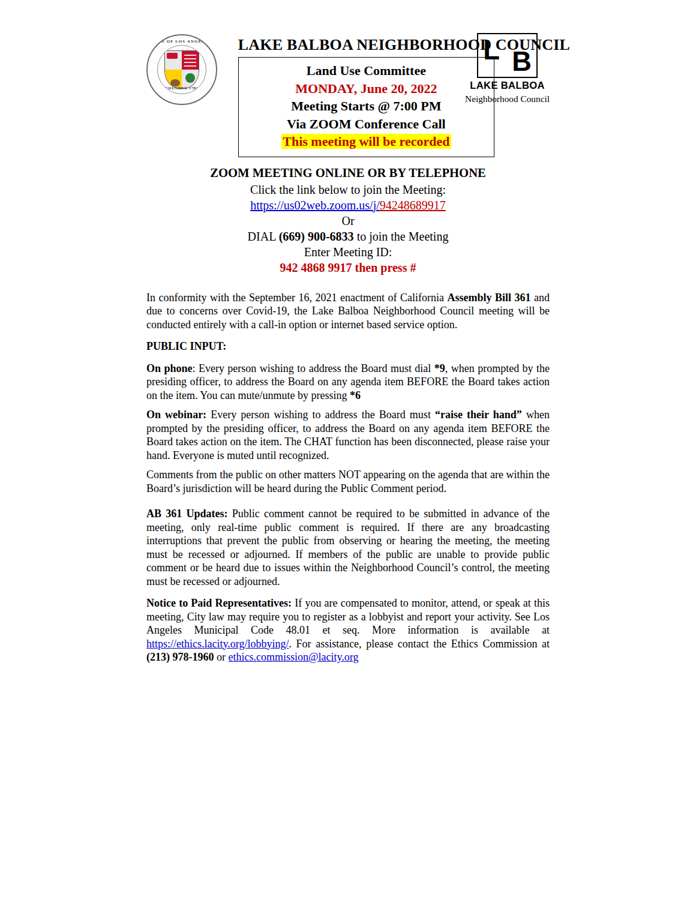CITY OF LOS ANGELES
FOUNDED 1781
LAKE BALBOA NEIGHBORHOOD COUNCIL
Land Use Committee
MONDAY, June 20, 2022
Meeting Starts @ 7:00 PM
Via ZOOM Conference Call
This meeting will be recorded
L B
LAKE BALBOA
Neighborhood Council
ZOOM MEETING ONLINE OR BY TELEPHONE
Click the link below to join the Meeting:
https://us02web.zoom.us/j/94248689917
Or
DIAL (669) 900-6833 to join the Meeting
Enter Meeting ID:
942 4868 9917 then press #
In conformity with the September 16, 2021 enactment of California Assembly Bill 361 and due to concerns over Covid-19, the Lake Balboa Neighborhood Council meeting will be conducted entirely with a call-in option or internet based service option.
PUBLIC INPUT:
On phone: Every person wishing to address the Board must dial *9, when prompted by the presiding officer, to address the Board on any agenda item BEFORE the Board takes action on the item. You can mute/unmute by pressing *6
On webinar: Every person wishing to address the Board must “raise their hand” when prompted by the presiding officer, to address the Board on any agenda item BEFORE the Board takes action on the item. The CHAT function has been disconnected, please raise your hand. Everyone is muted until recognized.
Comments from the public on other matters NOT appearing on the agenda that are within the Board’s jurisdiction will be heard during the Public Comment period.
AB 361 Updates: Public comment cannot be required to be submitted in advance of the meeting, only real-time public comment is required. If there are any broadcasting interruptions that prevent the public from observing or hearing the meeting, the meeting must be recessed or adjourned. If members of the public are unable to provide public comment or be heard due to issues within the Neighborhood Council’s control, the meeting must be recessed or adjourned.
Notice to Paid Representatives: If you are compensated to monitor, attend, or speak at this meeting, City law may require you to register as a lobbyist and report your activity. See Los Angeles Municipal Code 48.01 et seq. More information is available at https://ethics.lacity.org/lobbying/. For assistance, please contact the Ethics Commission at (213) 978-1960 or ethics.commission@lacity.org